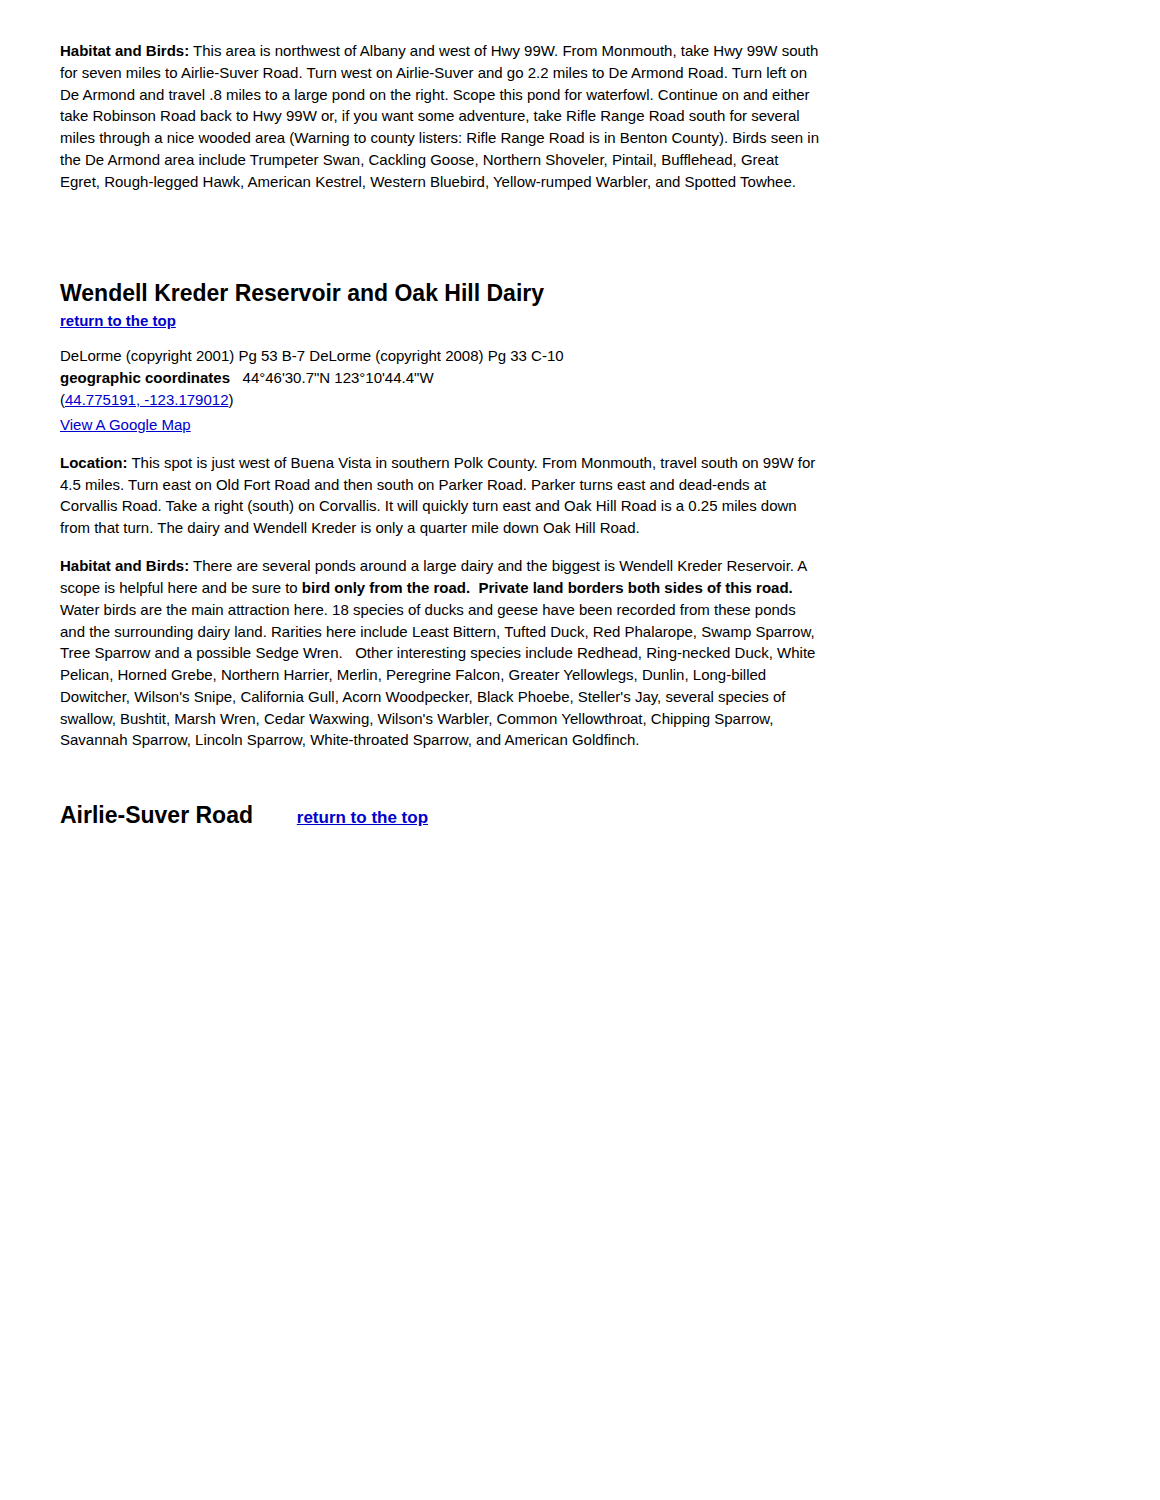Habitat and Birds: This area is northwest of Albany and west of Hwy 99W. From Monmouth, take Hwy 99W south for seven miles to Airlie-Suver Road. Turn west on Airlie-Suver and go 2.2 miles to De Armond Road. Turn left on De Armond and travel .8 miles to a large pond on the right. Scope this pond for waterfowl. Continue on and either take Robinson Road back to Hwy 99W or, if you want some adventure, take Rifle Range Road south for several miles through a nice wooded area (Warning to county listers: Rifle Range Road is in Benton County). Birds seen in the De Armond area include Trumpeter Swan, Cackling Goose, Northern Shoveler, Pintail, Bufflehead, Great Egret, Rough-legged Hawk, American Kestrel, Western Bluebird, Yellow-rumped Warbler, and Spotted Towhee.
Wendell Kreder Reservoir and Oak Hill Dairy
return to the top
DeLorme (copyright 2001) Pg 53 B-7 DeLorme (copyright 2008) Pg 33 C-10
geographic coordinates 44°46'30.7"N 123°10'44.4"W
(44.775191, -123.179012)
View A Google Map
Location: This spot is just west of Buena Vista in southern Polk County. From Monmouth, travel south on 99W for 4.5 miles. Turn east on Old Fort Road and then south on Parker Road. Parker turns east and dead-ends at Corvallis Road. Take a right (south) on Corvallis. It will quickly turn east and Oak Hill Road is a 0.25 miles down from that turn. The dairy and Wendell Kreder is only a quarter mile down Oak Hill Road.
Habitat and Birds: There are several ponds around a large dairy and the biggest is Wendell Kreder Reservoir. A scope is helpful here and be sure to bird only from the road. Private land borders both sides of this road. Water birds are the main attraction here. 18 species of ducks and geese have been recorded from these ponds and the surrounding dairy land. Rarities here include Least Bittern, Tufted Duck, Red Phalarope, Swamp Sparrow, Tree Sparrow and a possible Sedge Wren. Other interesting species include Redhead, Ring-necked Duck, White Pelican, Horned Grebe, Northern Harrier, Merlin, Peregrine Falcon, Greater Yellowlegs, Dunlin, Long-billed Dowitcher, Wilson's Snipe, California Gull, Acorn Woodpecker, Black Phoebe, Steller's Jay, several species of swallow, Bushtit, Marsh Wren, Cedar Waxwing, Wilson's Warbler, Common Yellowthroat, Chipping Sparrow, Savannah Sparrow, Lincoln Sparrow, White-throated Sparrow, and American Goldfinch.
Airlie-Suver Road return to the top